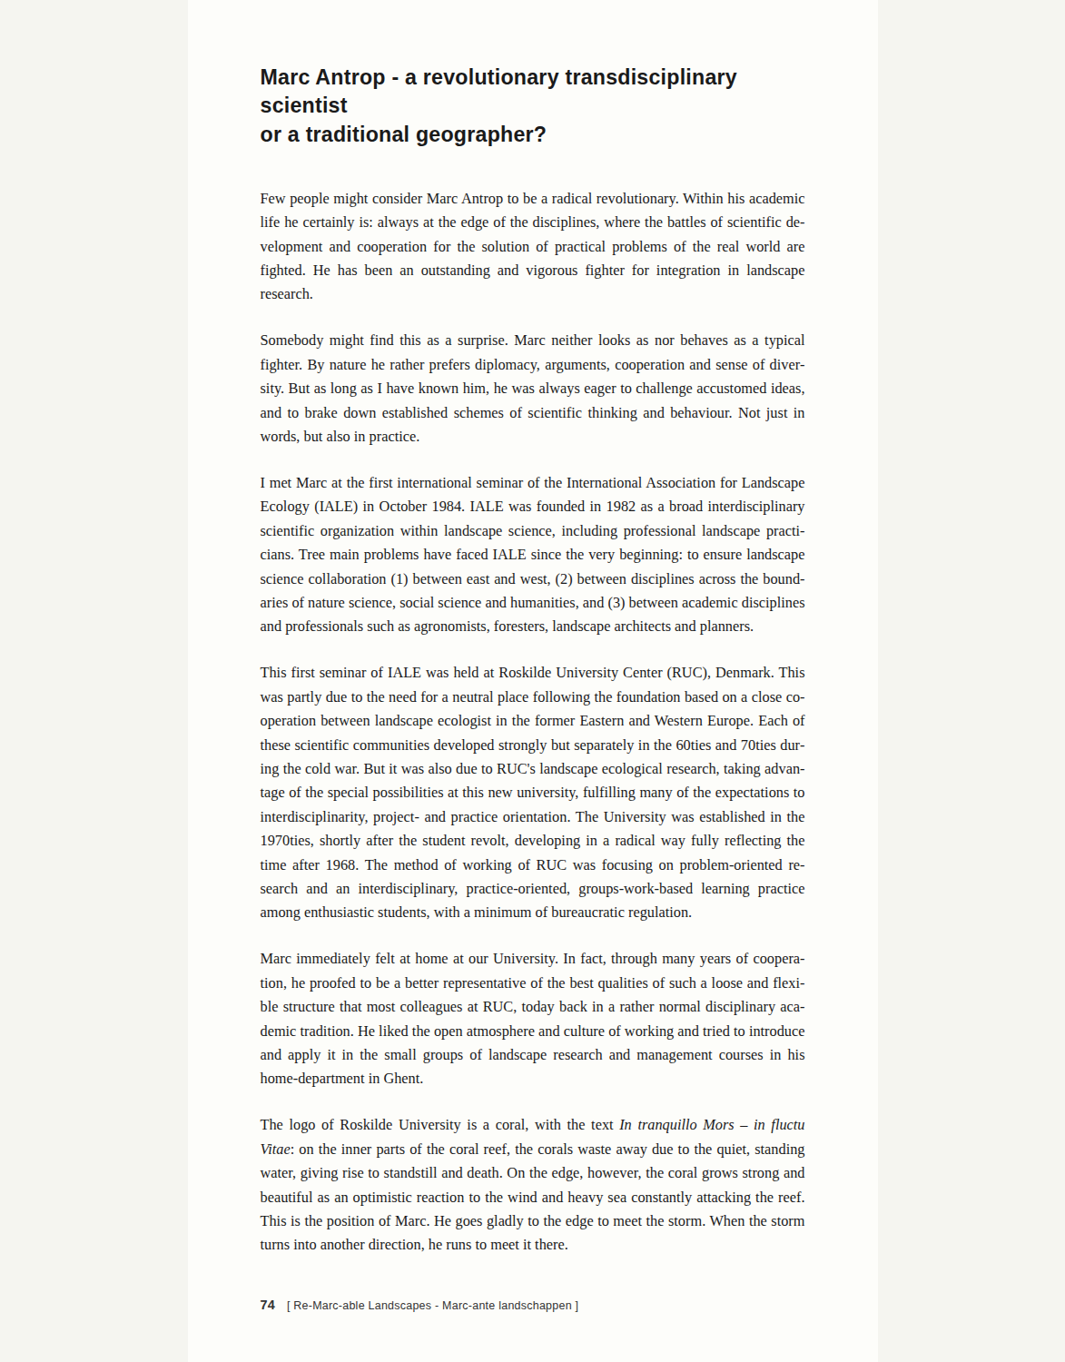Marc Antrop - a revolutionary transdisciplinary scientist
or a traditional geographer?
Few people might consider Marc Antrop to be a radical revolutionary. Within his academic life he certainly is: always at the edge of the disciplines, where the battles of scientific development and cooperation for the solution of practical problems of the real world are fighted. He has been an outstanding and vigorous fighter for integration in landscape research.
Somebody might find this as a surprise. Marc neither looks as nor behaves as a typical fighter. By nature he rather prefers diplomacy, arguments, cooperation and sense of diversity. But as long as I have known him, he was always eager to challenge accustomed ideas, and to brake down established schemes of scientific thinking and behaviour. Not just in words, but also in practice.
I met Marc at the first international seminar of the International Association for Landscape Ecology (IALE) in October 1984. IALE was founded in 1982 as a broad interdisciplinary scientific organization within landscape science, including professional landscape practicians. Tree main problems have faced IALE since the very beginning: to ensure landscape science collaboration (1) between east and west, (2) between disciplines across the boundaries of nature science, social science and humanities, and (3) between academic disciplines and professionals such as agronomists, foresters, landscape architects and planners.
This first seminar of IALE was held at Roskilde University Center (RUC), Denmark. This was partly due to the need for a neutral place following the foundation based on a close cooperation between landscape ecologist in the former Eastern and Western Europe. Each of these scientific communities developed strongly but separately in the 60ties and 70ties during the cold war. But it was also due to RUC's landscape ecological research, taking advantage of the special possibilities at this new university, fulfilling many of the expectations to interdisciplinarity, project- and practice orientation. The University was established in the 1970ties, shortly after the student revolt, developing in a radical way fully reflecting the time after 1968. The method of working of RUC was focusing on problem-oriented research and an interdisciplinary, practice-oriented, groups-work-based learning practice among enthusiastic students, with a minimum of bureaucratic regulation.
Marc immediately felt at home at our University. In fact, through many years of cooperation, he proofed to be a better representative of the best qualities of such a loose and flexible structure that most colleagues at RUC, today back in a rather normal disciplinary academic tradition. He liked the open atmosphere and culture of working and tried to introduce and apply it in the small groups of landscape research and management courses in his home-department in Ghent.
The logo of Roskilde University is a coral, with the text In tranquillo Mors – in fluctu Vitae: on the inner parts of the coral reef, the corals waste away due to the quiet, standing water, giving rise to standstill and death. On the edge, however, the coral grows strong and beautiful as an optimistic reaction to the wind and heavy sea constantly attacking the reef. This is the position of Marc. He goes gladly to the edge to meet the storm. When the storm turns into another direction, he runs to meet it there.
74[ Re-Marc-able Landscapes - Marc-ante landschappen ]